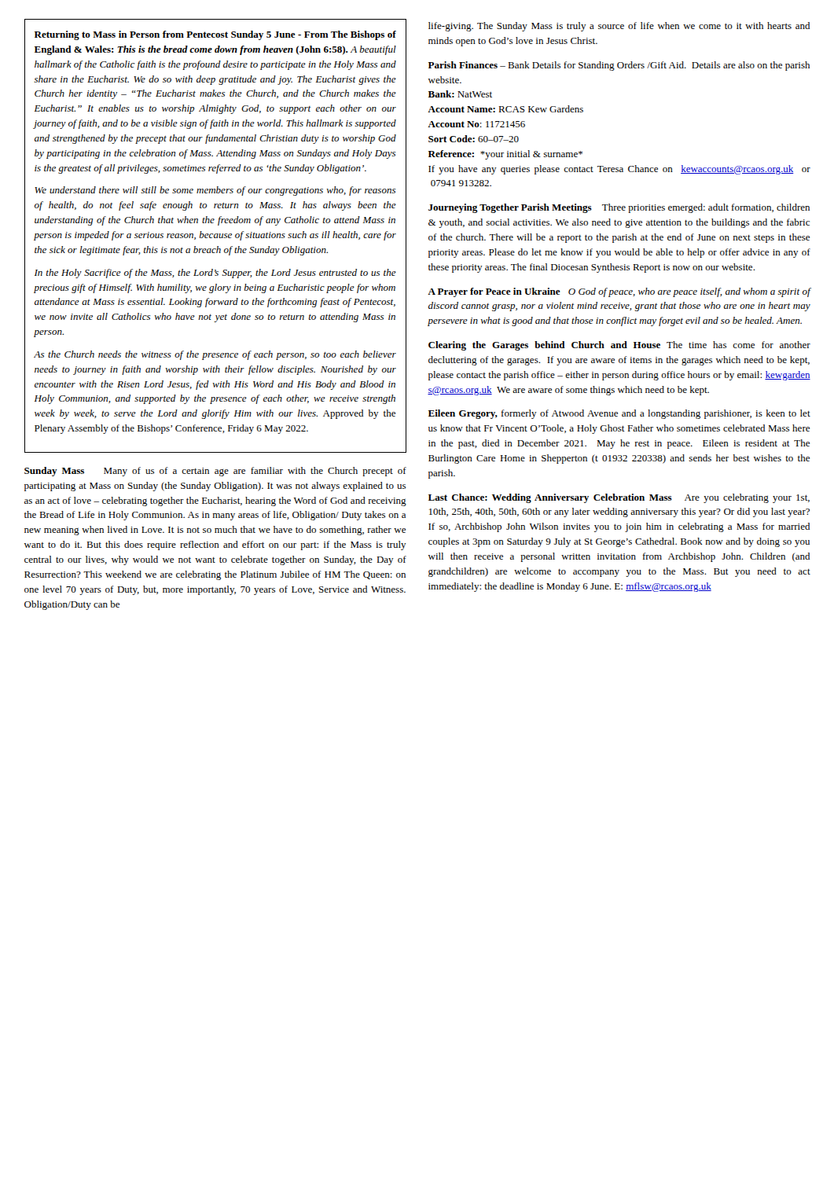Returning to Mass in Person from Pentecost Sunday 5 June - From The Bishops of England & Wales: This is the bread come down from heaven (John 6:58). A beautiful hallmark of the Catholic faith is the profound desire to participate in the Holy Mass and share in the Eucharist. We do so with deep gratitude and joy. The Eucharist gives the Church her identity – “The Eucharist makes the Church, and the Church makes the Eucharist.” It enables us to worship Almighty God, to support each other on our journey of faith, and to be a visible sign of faith in the world. This hallmark is supported and strengthened by the precept that our fundamental Christian duty is to worship God by participating in the celebration of Mass. Attending Mass on Sundays and Holy Days is the greatest of all privileges, sometimes referred to as ‘the Sunday Obligation’.
We understand there will still be some members of our congregations who, for reasons of health, do not feel safe enough to return to Mass. It has always been the understanding of the Church that when the freedom of any Catholic to attend Mass in person is impeded for a serious reason, because of situations such as ill health, care for the sick or legitimate fear, this is not a breach of the Sunday Obligation.
In the Holy Sacrifice of the Mass, the Lord’s Supper, the Lord Jesus entrusted to us the precious gift of Himself. With humility, we glory in being a Eucharistic people for whom attendance at Mass is essential. Looking forward to the forthcoming feast of Pentecost, we now invite all Catholics who have not yet done so to return to attending Mass in person.
As the Church needs the witness of the presence of each person, so too each believer needs to journey in faith and worship with their fellow disciples. Nourished by our encounter with the Risen Lord Jesus, fed with His Word and His Body and Blood in Holy Communion, and supported by the presence of each other, we receive strength week by week, to serve the Lord and glorify Him with our lives. Approved by the Plenary Assembly of the Bishops’ Conference, Friday 6 May 2022.
Sunday Mass Many of us of a certain age are familiar with the Church precept of participating at Mass on Sunday (the Sunday Obligation). It was not always explained to us as an act of love – celebrating together the Eucharist, hearing the Word of God and receiving the Bread of Life in Holy Communion. As in many areas of life, Obligation/ Duty takes on a new meaning when lived in Love. It is not so much that we have to do something, rather we want to do it. But this does require reflection and effort on our part: if the Mass is truly central to our lives, why would we not want to celebrate together on Sunday, the Day of Resurrection? This weekend we are celebrating the Platinum Jubilee of HM The Queen: on one level 70 years of Duty, but, more importantly, 70 years of Love, Service and Witness. Obligation/Duty can be
life-giving. The Sunday Mass is truly a source of life when we come to it with hearts and minds open to God’s love in Jesus Christ.
Parish Finances – Bank Details for Standing Orders /Gift Aid. Details are also on the parish website.
Bank: NatWest
Account Name: RCAS Kew Gardens
Account No: 11721456
Sort Code: 60–07–20
Reference: *your initial & surname*
If you have any queries please contact Teresa Chance on kewaccounts@rcaos.org.uk or 07941 913282.
Journeying Together Parish Meetings Three priorities emerged: adult formation, children & youth, and social activities. We also need to give attention to the buildings and the fabric of the church. There will be a report to the parish at the end of June on next steps in these priority areas. Please do let me know if you would be able to help or offer advice in any of these priority areas. The final Diocesan Synthesis Report is now on our website.
A Prayer for Peace in Ukraine O God of peace, who are peace itself, and whom a spirit of discord cannot grasp, nor a violent mind receive, grant that those who are one in heart may persevere in what is good and that those in conflict may forget evil and so be healed. Amen.
Clearing the Garages behind Church and House The time has come for another decluttering of the garages. If you are aware of items in the garages which need to be kept, please contact the parish office – either in person during office hours or by email: kewgardens@rcaos.org.uk We are aware of some things which need to be kept.
Eileen Gregory, formerly of Atwood Avenue and a longstanding parishioner, is keen to let us know that Fr Vincent O’Toole, a Holy Ghost Father who sometimes celebrated Mass here in the past, died in December 2021. May he rest in peace. Eileen is resident at The Burlington Care Home in Shepperton (t 01932 220338) and sends her best wishes to the parish.
Last Chance: Wedding Anniversary Celebration Mass Are you celebrating your 1st, 10th, 25th, 40th, 50th, 60th or any later wedding anniversary this year? Or did you last year? If so, Archbishop John Wilson invites you to join him in celebrating a Mass for married couples at 3pm on Saturday 9 July at St George’s Cathedral. Book now and by doing so you will then receive a personal written invitation from Archbishop John. Children (and grandchildren) are welcome to accompany you to the Mass. But you need to act immediately: the deadline is Monday 6 June. E: mflsw@rcaos.org.uk